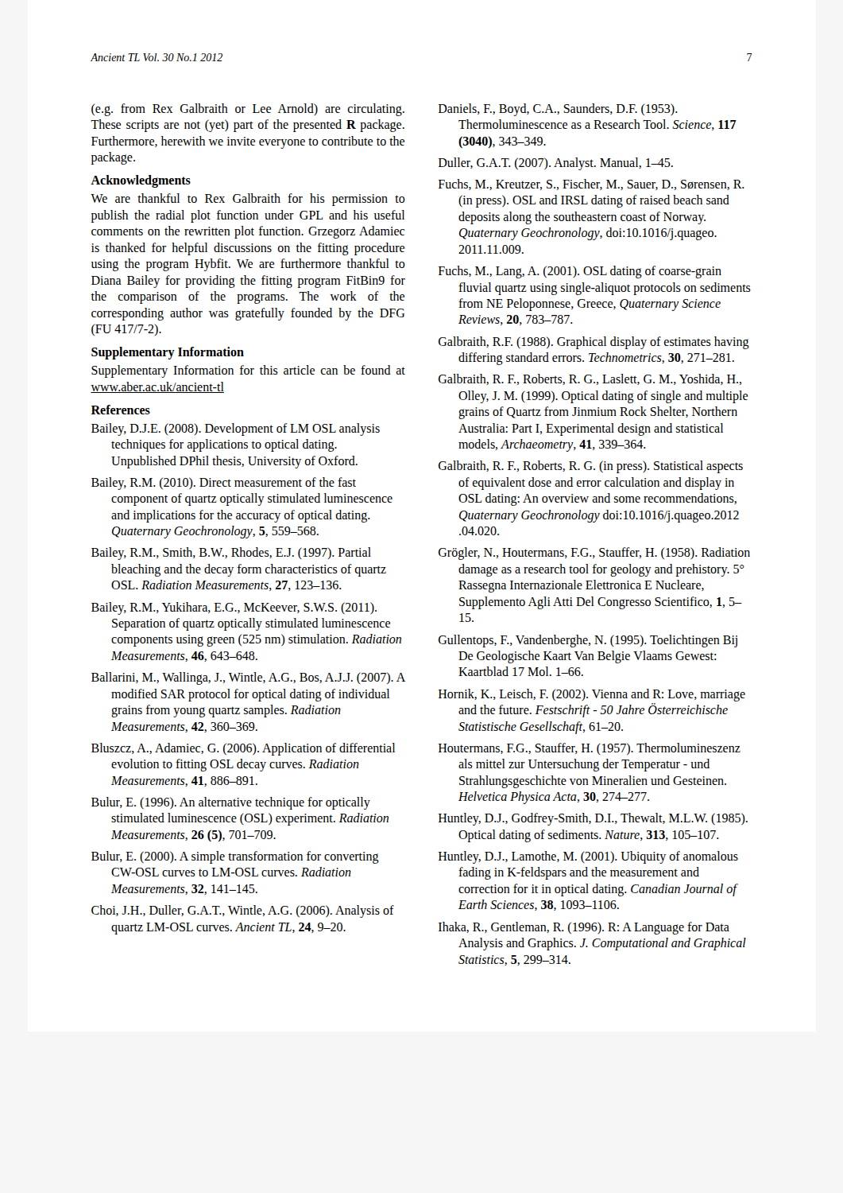Ancient TL Vol. 30 No.1 2012 7
(e.g. from Rex Galbraith or Lee Arnold) are circulating. These scripts are not (yet) part of the presented R package. Furthermore, herewith we invite everyone to contribute to the package.
Acknowledgments
We are thankful to Rex Galbraith for his permission to publish the radial plot function under GPL and his useful comments on the rewritten plot function. Grzegorz Adamiec is thanked for helpful discussions on the fitting procedure using the program Hybfit. We are furthermore thankful to Diana Bailey for providing the fitting program FitBin9 for the comparison of the programs. The work of the corresponding author was gratefully founded by the DFG (FU 417/7-2).
Supplementary Information
Supplementary Information for this article can be found at www.aber.ac.uk/ancient-tl
References
Bailey, D.J.E. (2008). Development of LM OSL analysis techniques for applications to optical dating. Unpublished DPhil thesis, University of Oxford.
Bailey, R.M. (2010). Direct measurement of the fast component of quartz optically stimulated luminescence and implications for the accuracy of optical dating. Quaternary Geochronology, 5, 559–568.
Bailey, R.M., Smith, B.W., Rhodes, E.J. (1997). Partial bleaching and the decay form characteristics of quartz OSL. Radiation Measurements, 27, 123–136.
Bailey, R.M., Yukihara, E.G., McKeever, S.W.S. (2011). Separation of quartz optically stimulated luminescence components using green (525 nm) stimulation. Radiation Measurements, 46, 643–648.
Ballarini, M., Wallinga, J., Wintle, A.G., Bos, A.J.J. (2007). A modified SAR protocol for optical dating of individual grains from young quartz samples. Radiation Measurements, 42, 360–369.
Bluszcz, A., Adamiec, G. (2006). Application of differential evolution to fitting OSL decay curves. Radiation Measurements, 41, 886–891.
Bulur, E. (1996). An alternative technique for optically stimulated luminescence (OSL) experiment. Radiation Measurements, 26 (5), 701–709.
Bulur, E. (2000). A simple transformation for converting CW-OSL curves to LM-OSL curves. Radiation Measurements, 32, 141–145.
Choi, J.H., Duller, G.A.T., Wintle, A.G. (2006). Analysis of quartz LM-OSL curves. Ancient TL, 24, 9–20.
Daniels, F., Boyd, C.A., Saunders, D.F. (1953). Thermoluminescence as a Research Tool. Science, 117 (3040), 343–349.
Duller, G.A.T. (2007). Analyst. Manual, 1–45.
Fuchs, M., Kreutzer, S., Fischer, M., Sauer, D., Sørensen, R. (in press). OSL and IRSL dating of raised beach sand deposits along the southeastern coast of Norway. Quaternary Geochronology, doi:10.1016/j.quageo. 2011.11.009.
Fuchs, M., Lang, A. (2001). OSL dating of coarse-grain fluvial quartz using single-aliquot protocols on sediments from NE Peloponnese, Greece, Quaternary Science Reviews, 20, 783–787.
Galbraith, R.F. (1988). Graphical display of estimates having differing standard errors. Technometrics, 30, 271–281.
Galbraith, R. F., Roberts, R. G., Laslett, G. M., Yoshida, H., Olley, J. M. (1999). Optical dating of single and multiple grains of Quartz from Jinmium Rock Shelter, Northern Australia: Part I, Experimental design and statistical models, Archaeometry, 41, 339–364.
Galbraith, R. F., Roberts, R. G. (in press). Statistical aspects of equivalent dose and error calculation and display in OSL dating: An overview and some recommendations, Quaternary Geochronology doi:10.1016/j.quageo.2012 .04.020.
Grögler, N., Houtermans, F.G., Stauffer, H. (1958). Radiation damage as a research tool for geology and prehistory. 5° Rassegna Internazionale Elettronica E Nucleare, Supplemento Agli Atti Del Congresso Scientifico, 1, 5–15.
Gullentops, F., Vandenberghe, N. (1995). Toelichtingen Bij De Geologische Kaart Van Belgie Vlaams Gewest: Kaartblad 17 Mol. 1–66.
Hornik, K., Leisch, F. (2002). Vienna and R: Love, marriage and the future. Festschrift - 50 Jahre Österreichische Statistische Gesellschaft, 61–20.
Houtermans, F.G., Stauffer, H. (1957). Thermolumineszenz als mittel zur Untersuchung der Temperatur - und Strahlungsgeschichte von Mineralien und Gesteinen. Helvetica Physica Acta, 30, 274–277.
Huntley, D.J., Godfrey-Smith, D.I., Thewalt, M.L.W. (1985). Optical dating of sediments. Nature, 313, 105–107.
Huntley, D.J., Lamothe, M. (2001). Ubiquity of anomalous fading in K-feldspars and the measurement and correction for it in optical dating. Canadian Journal of Earth Sciences, 38, 1093–1106.
Ihaka, R., Gentleman, R. (1996). R: A Language for Data Analysis and Graphics. J. Computational and Graphical Statistics, 5, 299–314.